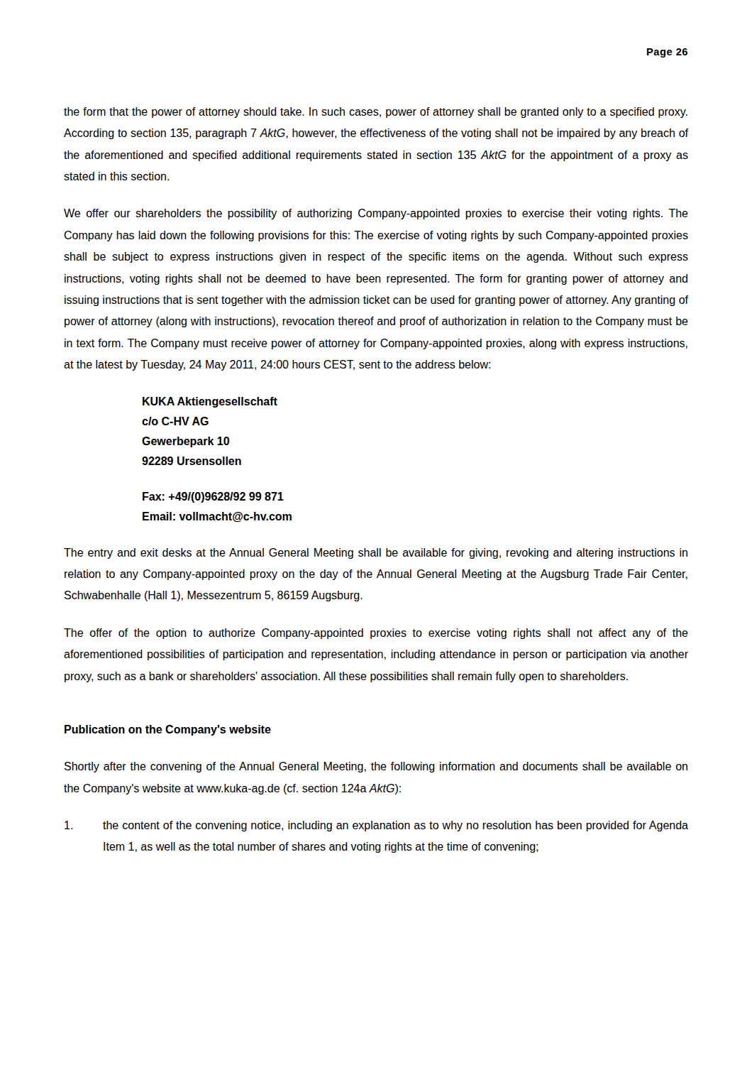Page 26
the form that the power of attorney should take. In such cases, power of attorney shall be granted only to a specified proxy. According to section 135, paragraph 7 AktG, however, the effectiveness of the voting shall not be impaired by any breach of the aforementioned and specified additional requirements stated in section 135 AktG for the appointment of a proxy as stated in this section.
We offer our shareholders the possibility of authorizing Company-appointed proxies to exercise their voting rights. The Company has laid down the following provisions for this: The exercise of voting rights by such Company-appointed proxies shall be subject to express instructions given in respect of the specific items on the agenda. Without such express instructions, voting rights shall not be deemed to have been represented. The form for granting power of attorney and issuing instructions that is sent together with the admission ticket can be used for granting power of attorney. Any granting of power of attorney (along with instructions), revocation thereof and proof of authorization in relation to the Company must be in text form. The Company must receive power of attorney for Company-appointed proxies, along with express instructions, at the latest by Tuesday, 24 May 2011, 24:00 hours CEST, sent to the address below:
KUKA Aktiengesellschaft
c/o C-HV AG
Gewerbepark 10
92289 Ursensollen
Fax: +49/(0)9628/92 99 871
Email: vollmacht@c-hv.com
The entry and exit desks at the Annual General Meeting shall be available for giving, revoking and altering instructions in relation to any Company-appointed proxy on the day of the Annual General Meeting at the Augsburg Trade Fair Center, Schwabenhalle (Hall 1), Messezentrum 5, 86159 Augsburg.
The offer of the option to authorize Company-appointed proxies to exercise voting rights shall not affect any of the aforementioned possibilities of participation and representation, including attendance in person or participation via another proxy, such as a bank or shareholders' association. All these possibilities shall remain fully open to shareholders.
Publication on the Company's website
Shortly after the convening of the Annual General Meeting, the following information and documents shall be available on the Company's website at www.kuka-ag.de (cf. section 124a AktG):
1.
the content of the convening notice, including an explanation as to why no resolution has been provided for Agenda Item 1, as well as the total number of shares and voting rights at the time of convening;